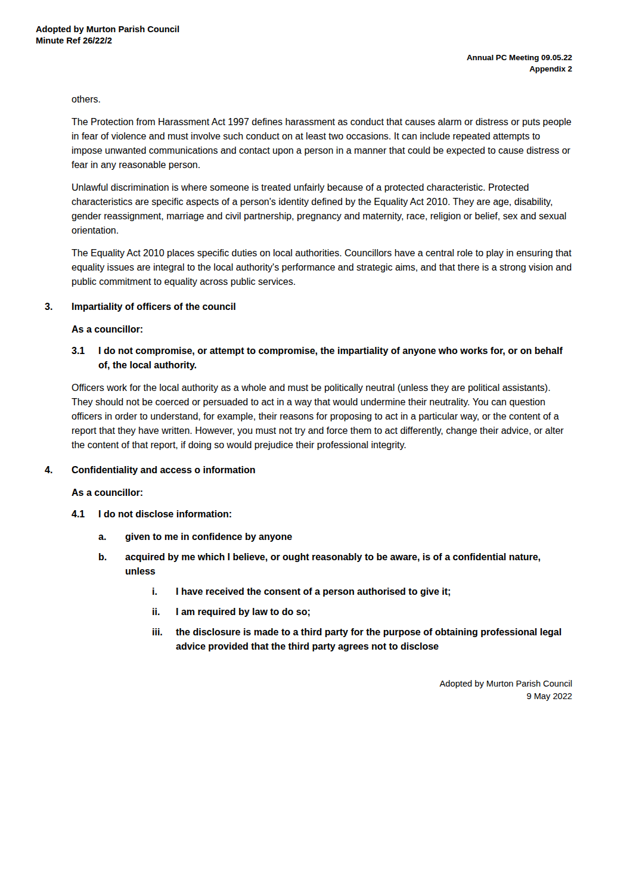Adopted by Murton Parish Council
Minute Ref 26/22/2
Annual PC Meeting 09.05.22
Appendix 2
others.
The Protection from Harassment Act 1997 defines harassment as conduct that causes alarm or distress or puts people in fear of violence and must involve such conduct on at least two occasions. It can include repeated attempts to impose unwanted communications and contact upon a person in a manner that could be expected to cause distress or fear in any reasonable person.
Unlawful discrimination is where someone is treated unfairly because of a protected characteristic. Protected characteristics are specific aspects of a person's identity defined by the Equality Act 2010. They are age, disability, gender reassignment, marriage and civil partnership, pregnancy and maternity, race, religion or belief, sex and sexual orientation.
The Equality Act 2010 places specific duties on local authorities. Councillors have a central role to play in ensuring that equality issues are integral to the local authority's performance and strategic aims, and that there is a strong vision and public commitment to equality across public services.
3. Impartiality of officers of the council
As a councillor:
3.1 I do not compromise, or attempt to compromise, the impartiality of anyone who works for, or on behalf of, the local authority.
Officers work for the local authority as a whole and must be politically neutral (unless they are political assistants). They should not be coerced or persuaded to act in a way that would undermine their neutrality. You can question officers in order to understand, for example, their reasons for proposing to act in a particular way, or the content of a report that they have written. However, you must not try and force them to act differently, change their advice, or alter the content of that report, if doing so would prejudice their professional integrity.
4. Confidentiality and access o information
As a councillor:
4.1 I do not disclose information:
a. given to me in confidence by anyone
b. acquired by me which I believe, or ought reasonably to be aware, is of a confidential nature, unless
i. I have received the consent of a person authorised to give it;
ii. I am required by law to do so;
iii. the disclosure is made to a third party for the purpose of obtaining professional legal advice provided that the third party agrees not to disclose
Adopted by Murton Parish Council
9 May 2022